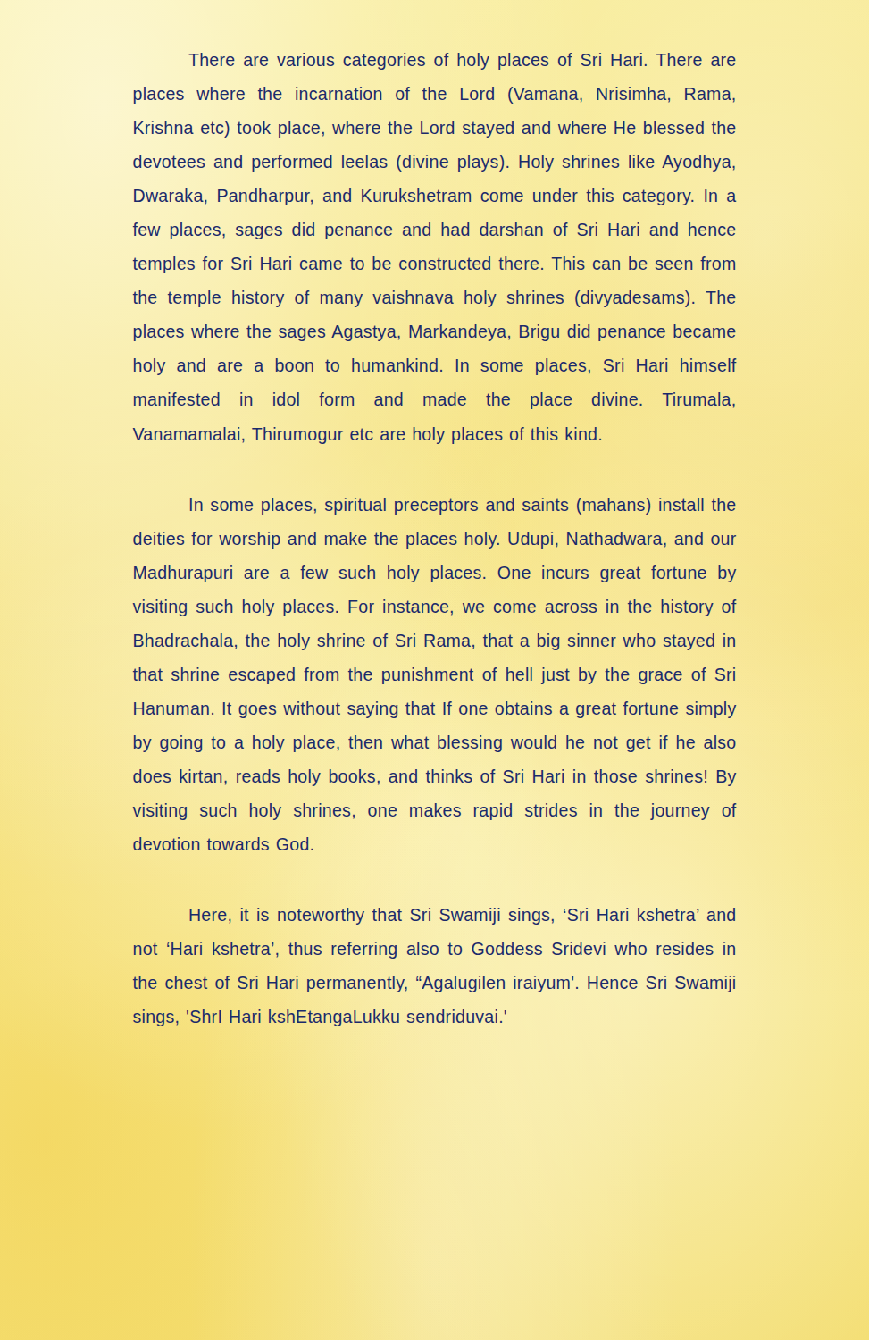There are various categories of holy places of Sri Hari. There are places where the incarnation of the Lord (Vamana, Nrisimha, Rama, Krishna etc) took place, where the Lord stayed and where He blessed the devotees and performed leelas (divine plays). Holy shrines like Ayodhya, Dwaraka, Pandharpur, and Kurukshetram come under this category. In a few places, sages did penance and had darshan of Sri Hari and hence temples for Sri Hari came to be constructed there. This can be seen from the temple history of many vaishnava holy shrines (divyadesams). The places where the sages Agastya, Markandeya, Brigu did penance became holy and are a boon to humankind. In some places, Sri Hari himself manifested in idol form and made the place divine. Tirumala, Vanamamalai, Thirumogur etc are holy places of this kind.
In some places, spiritual preceptors and saints (mahans) install the deities for worship and make the places holy. Udupi, Nathadwara, and our Madhurapuri are a few such holy places. One incurs great fortune by visiting such holy places. For instance, we come across in the history of Bhadrachala, the holy shrine of Sri Rama, that a big sinner who stayed in that shrine escaped from the punishment of hell just by the grace of Sri Hanuman. It goes without saying that If one obtains a great fortune simply by going to a holy place, then what blessing would he not get if he also does kirtan, reads holy books, and thinks of Sri Hari in those shrines! By visiting such holy shrines, one makes rapid strides in the journey of devotion towards God.
Here, it is noteworthy that Sri Swamiji sings, ‘Sri Hari kshetra’ and not ‘Hari kshetra’, thus referring also to Goddess Sridevi who resides in the chest of Sri Hari permanently, “Agalugilen iraiyum'. Hence Sri Swamiji sings, 'ShrI Hari kshEtangaLukku sendriduvai.'